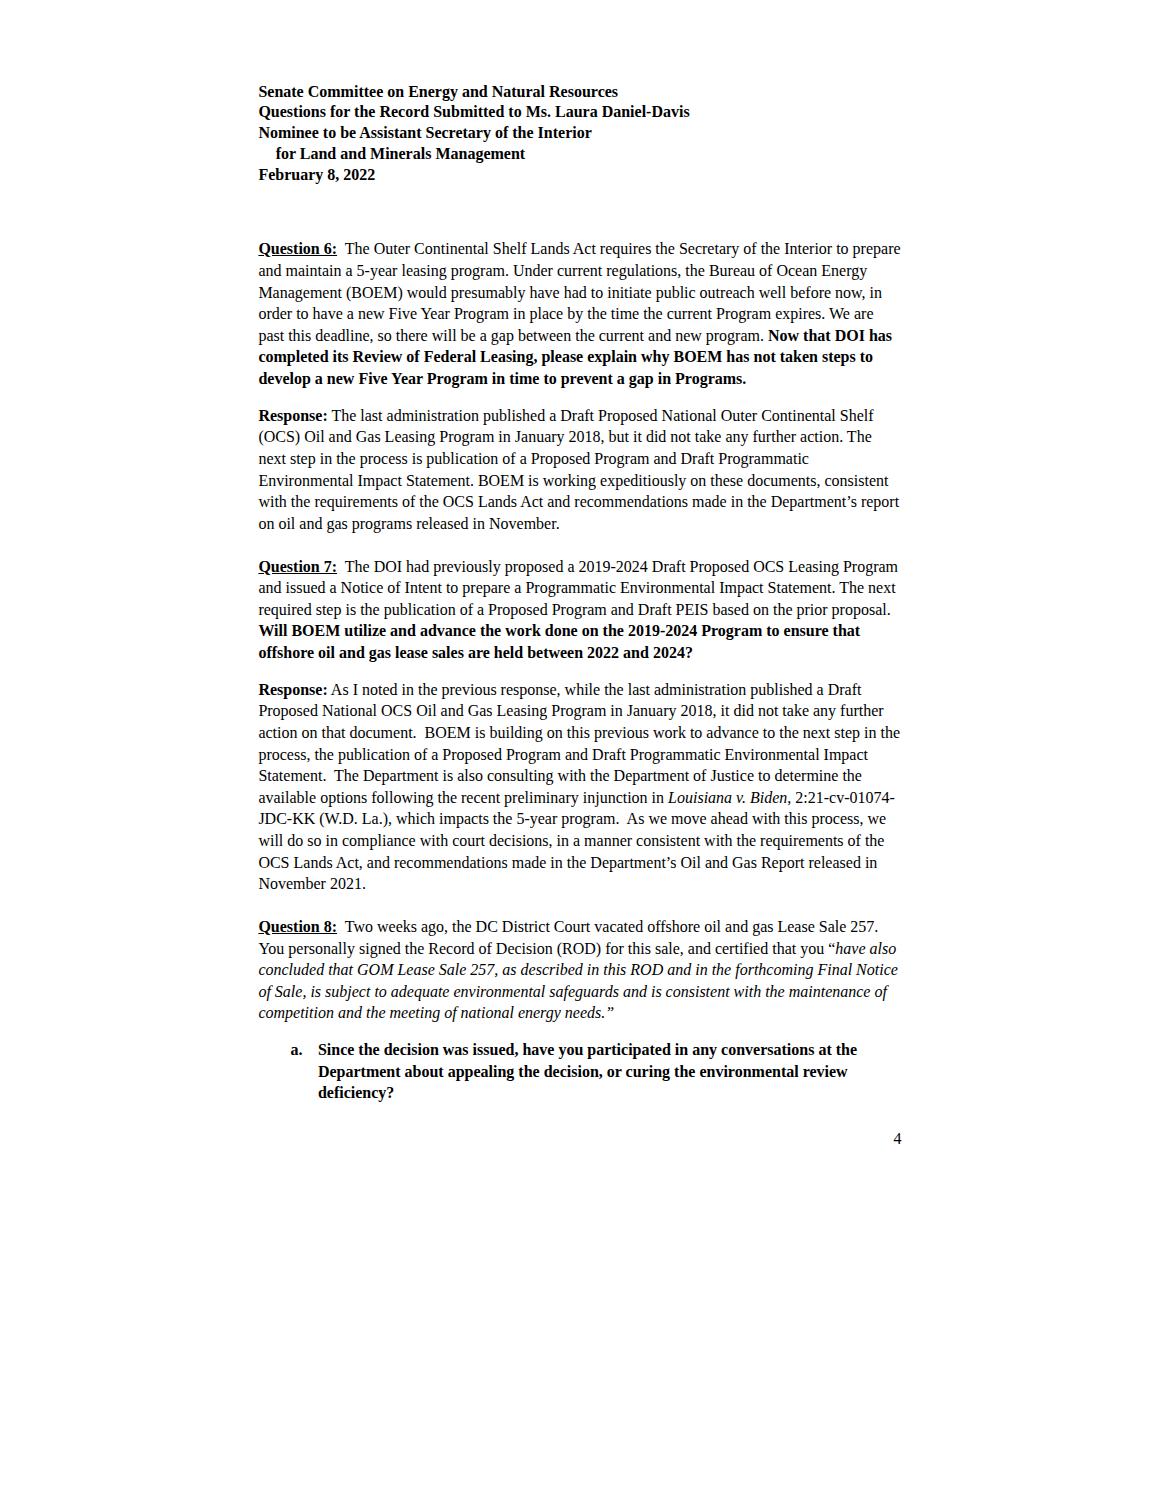Senate Committee on Energy and Natural Resources
Questions for the Record Submitted to Ms. Laura Daniel-Davis
Nominee to be Assistant Secretary of the Interior
for Land and Minerals Management
February 8, 2022
Question 6: The Outer Continental Shelf Lands Act requires the Secretary of the Interior to prepare and maintain a 5-year leasing program. Under current regulations, the Bureau of Ocean Energy Management (BOEM) would presumably have had to initiate public outreach well before now, in order to have a new Five Year Program in place by the time the current Program expires. We are past this deadline, so there will be a gap between the current and new program. Now that DOI has completed its Review of Federal Leasing, please explain why BOEM has not taken steps to develop a new Five Year Program in time to prevent a gap in Programs.
Response: The last administration published a Draft Proposed National Outer Continental Shelf (OCS) Oil and Gas Leasing Program in January 2018, but it did not take any further action. The next step in the process is publication of a Proposed Program and Draft Programmatic Environmental Impact Statement. BOEM is working expeditiously on these documents, consistent with the requirements of the OCS Lands Act and recommendations made in the Department’s report on oil and gas programs released in November.
Question 7: The DOI had previously proposed a 2019-2024 Draft Proposed OCS Leasing Program and issued a Notice of Intent to prepare a Programmatic Environmental Impact Statement. The next required step is the publication of a Proposed Program and Draft PEIS based on the prior proposal. Will BOEM utilize and advance the work done on the 2019-2024 Program to ensure that offshore oil and gas lease sales are held between 2022 and 2024?
Response: As I noted in the previous response, while the last administration published a Draft Proposed National OCS Oil and Gas Leasing Program in January 2018, it did not take any further action on that document. BOEM is building on this previous work to advance to the next step in the process, the publication of a Proposed Program and Draft Programmatic Environmental Impact Statement. The Department is also consulting with the Department of Justice to determine the available options following the recent preliminary injunction in Louisiana v. Biden, 2:21-cv-01074-JDC-KK (W.D. La.), which impacts the 5-year program. As we move ahead with this process, we will do so in compliance with court decisions, in a manner consistent with the requirements of the OCS Lands Act, and recommendations made in the Department’s Oil and Gas Report released in November 2021.
Question 8: Two weeks ago, the DC District Court vacated offshore oil and gas Lease Sale 257. You personally signed the Record of Decision (ROD) for this sale, and certified that you “have also concluded that GOM Lease Sale 257, as described in this ROD and in the forthcoming Final Notice of Sale, is subject to adequate environmental safeguards and is consistent with the maintenance of competition and the meeting of national energy needs.”
Since the decision was issued, have you participated in any conversations at the Department about appealing the decision, or curing the environmental review deficiency?
4